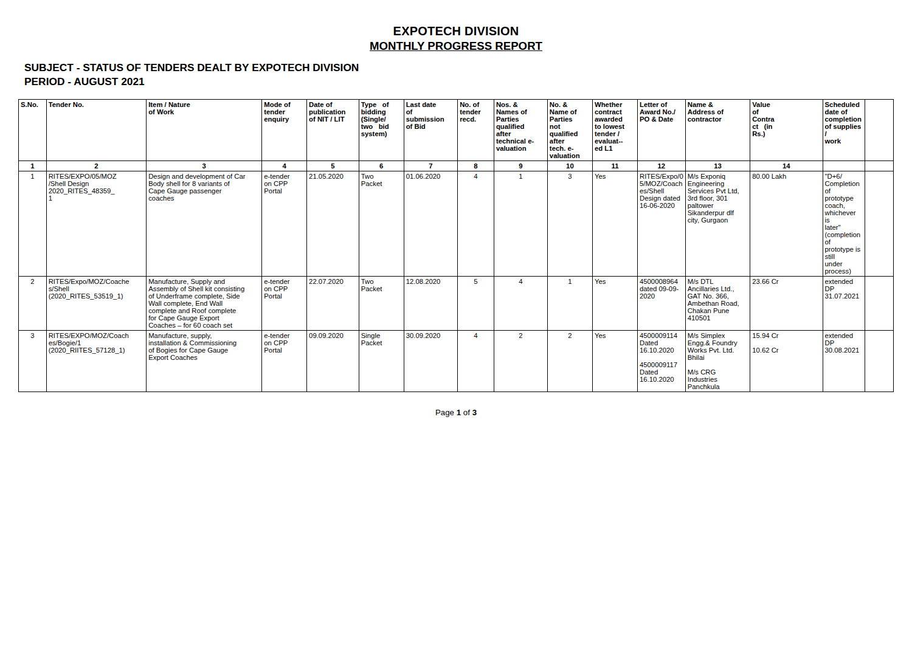EXPOTECH DIVISION
MONTHLY PROGRESS REPORT
SUBJECT - STATUS OF TENDERS DEALT BY EXPOTECH DIVISION
PERIOD - AUGUST 2021
| S.No. | Tender No. | Item / Nature of Work | Mode of tender enquiry | Date of publication of NIT / LIT | Type of bidding (Single/ two bid system) | Last date of submission of Bid | No. of tender recd. | Nos. & Names of Parties qualified after technical e- valuation | No. & Name of Parties not qualified after tech. e- valuation | Whether contract awarded to lowest tender / evaluat-- ed L1 | Letter of Award No./ PO & Date | Name & Address of contractor | Value of Contra ct (in Rs.) | Scheduled date of completion of supplies / work | |
| --- | --- | --- | --- | --- | --- | --- | --- | --- | --- | --- | --- | --- | --- | --- | --- |
| 1 | 2 | 3 | 4 | 5 | 6 | 7 | 8 | 9 | 10 | 11 | 12 | 13 | 14 | | |
| 1 | RITES/EXPO/05/MOZ /Shell Design 2020_RITES_48359_ 1 | Design and development of Car Body shell for 8 variants of Cape Gauge passenger coaches | e-tender on CPP Portal | 21.05.2020 | Two Packet | 01.06.2020 | 4 | 1 | 3 | Yes | RITES/Expo/0 5/MOZ/Coach es/Shell Design dated 16-06-2020 | M/s Exponiq Engineering Services Pvt Ltd, 3rd floor, 301 paltower Sikanderpur dlf city, Gurgaon | 80.00 Lakh | "D+6/ Completion of prototype coach, whichever is later" (completion of prototype is still under process) | |
| 2 | RITES/Expo/MOZ/Coache s/Shell (2020_RITES_53519_1) | Manufacture, Supply and Assembly of Shell kit consisting of Underframe complete, Side Wall complete, End Wall complete and Roof complete for Cape Gauge Export Coaches – for 60 coach set | e-tender on CPP Portal | 22.07.2020 | Two Packet | 12.08.2020 | 5 | 4 | 1 | Yes | 4500008964 dated 09-09- 2020 | M/s DTL Ancillaries Ltd., GAT No. 366, Ambethan Road, Chakan Pune 410501 | 23.66 Cr | extended DP 31.07.2021 | |
| 3 | RITES/EXPO/MOZ/Coach es/Bogie/1 (2020_RIITES_57128_1) | Manufacture, supply, installation & Commissioning of Bogies for Cape Gauge Export Coaches | e-tender on CPP Portal | 09.09.2020 | Single Packet | 30.09.2020 | 4 | 2 | 2 | Yes | 4500009114 Dated 16.10.2020 4500009117 Dated 16.10.2020 | M/s Simplex Engg.& Foundry Works Pvt. Ltd. Bhilai M/s CRG Industries Panchkula | 15.94 Cr 10.62 Cr | extended DP 30.08.2021 | |
Page 1 of 3